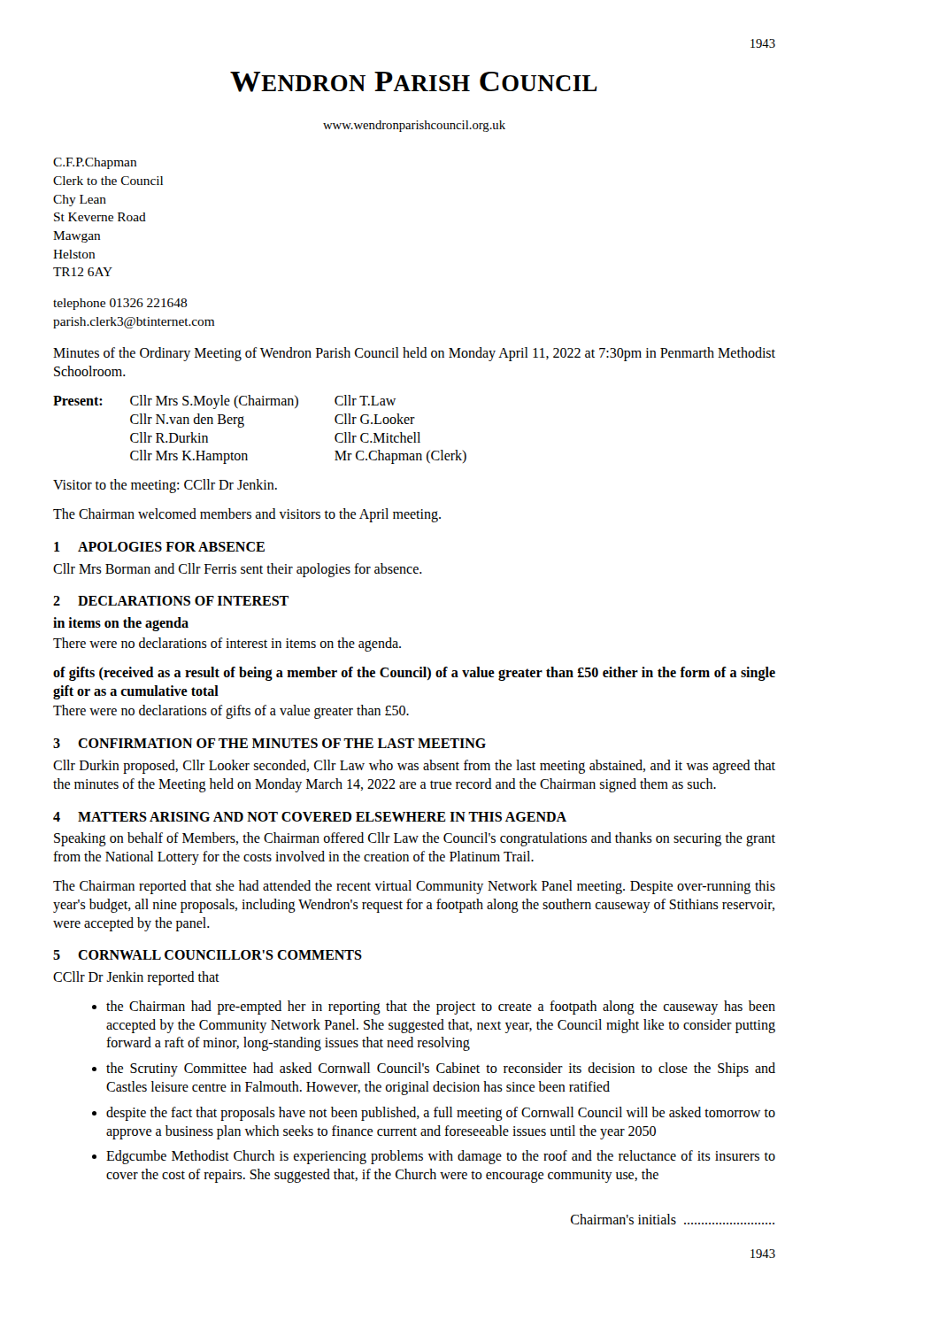1943
WENDRON PARISH COUNCIL
www.wendronparishcouncil.org.uk
C.F.P.Chapman
Clerk to the Council
Chy Lean
St Keverne Road
Mawgan
Helston
TR12 6AY
telephone 01326 221648
parish.clerk3@btinternet.com
Minutes of the Ordinary Meeting of Wendron Parish Council held on Monday April 11, 2022 at 7:30pm in Penmarth Methodist Schoolroom.
| Present: | Cllr Mrs S.Moyle (Chairman) | Cllr T.Law |
| | Cllr N.van den Berg | Cllr G.Looker |
| | Cllr R.Durkin | Cllr C.Mitchell |
| | Cllr Mrs K.Hampton | Mr C.Chapman (Clerk) |
Visitor to the meeting: CCllr Dr Jenkin.
The Chairman welcomed members and visitors to the April meeting.
1 APOLOGIES FOR ABSENCE
Cllr Mrs Borman and Cllr Ferris sent their apologies for absence.
2 DECLARATIONS OF INTEREST
in items on the agenda
There were no declarations of interest in items on the agenda.
of gifts (received as a result of being a member of the Council) of a value greater than £50 either in the form of a single gift or as a cumulative total
There were no declarations of gifts of a value greater than £50.
3 CONFIRMATION OF THE MINUTES OF THE LAST MEETING
Cllr Durkin proposed, Cllr Looker seconded, Cllr Law who was absent from the last meeting abstained, and it was agreed that the minutes of the Meeting held on Monday March 14, 2022 are a true record and the Chairman signed them as such.
4 MATTERS ARISING AND NOT COVERED ELSEWHERE IN THIS AGENDA
Speaking on behalf of Members, the Chairman offered Cllr Law the Council's congratulations and thanks on securing the grant from the National Lottery for the costs involved in the creation of the Platinum Trail.
The Chairman reported that she had attended the recent virtual Community Network Panel meeting. Despite over-running this year's budget, all nine proposals, including Wendron's request for a footpath along the southern causeway of Stithians reservoir, were accepted by the panel.
5 CORNWALL COUNCILLOR'S COMMENTS
CCllr Dr Jenkin reported that
the Chairman had pre-empted her in reporting that the project to create a footpath along the causeway has been accepted by the Community Network Panel. She suggested that, next year, the Council might like to consider putting forward a raft of minor, long-standing issues that need resolving
the Scrutiny Committee had asked Cornwall Council's Cabinet to reconsider its decision to close the Ships and Castles leisure centre in Falmouth. However, the original decision has since been ratified
despite the fact that proposals have not been published, a full meeting of Cornwall Council will be asked tomorrow to approve a business plan which seeks to finance current and foreseeable issues until the year 2050
Edgcumbe Methodist Church is experiencing problems with damage to the roof and the reluctance of its insurers to cover the cost of repairs. She suggested that, if the Church were to encourage community use, the
Chairman's initials ..........................
1943